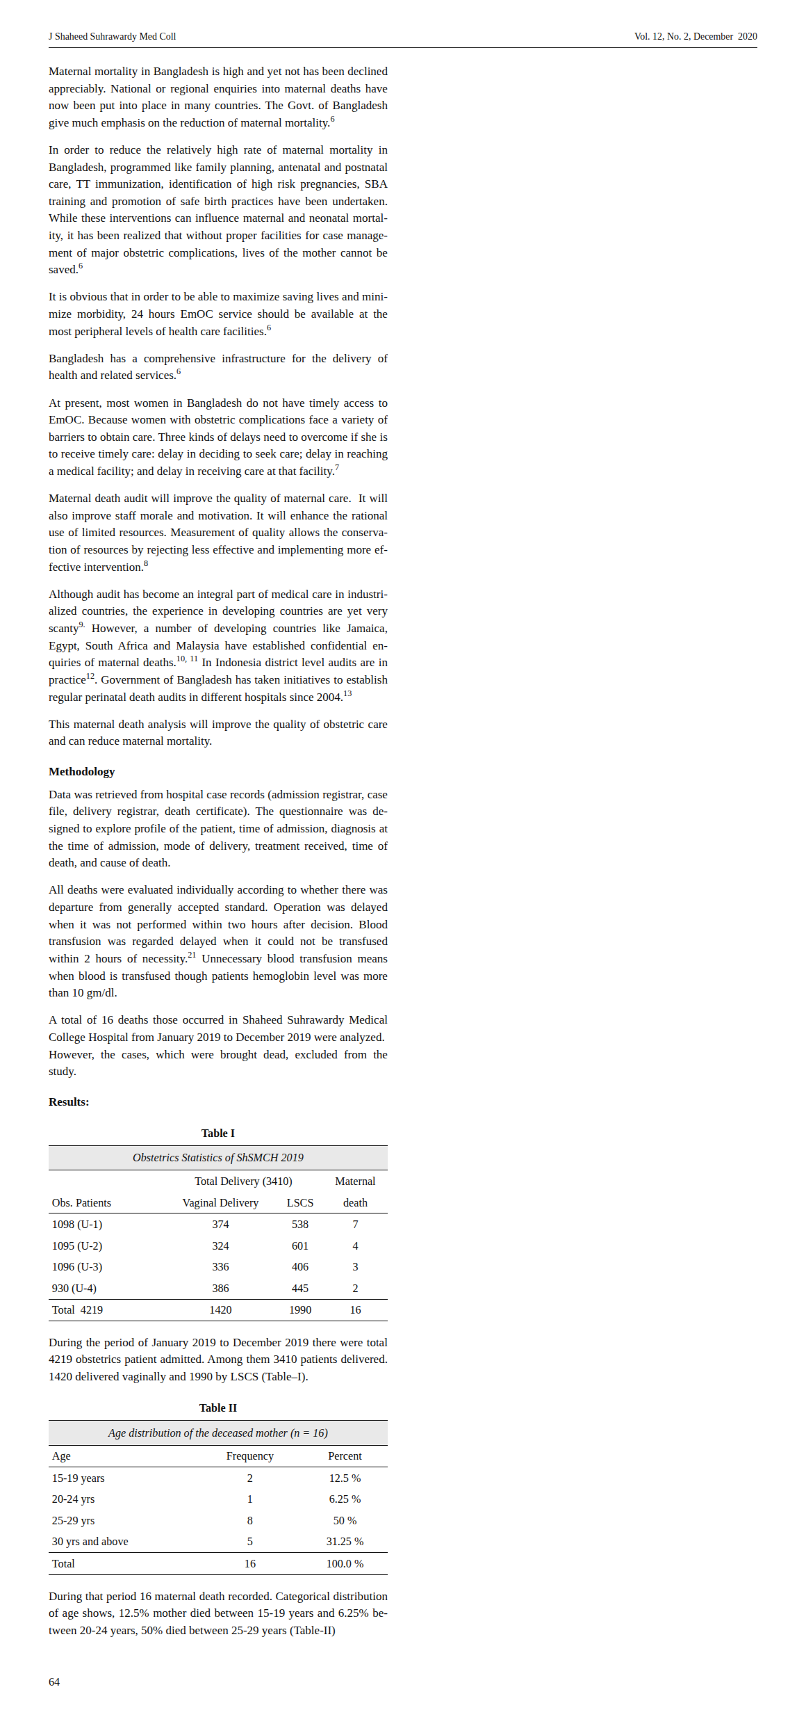J Shaheed Suhrawardy Med Coll Vol. 12, No. 2, December 2020
Maternal mortality in Bangladesh is high and yet not has been declined appreciably. National or regional enquiries into maternal deaths have now been put into place in many countries. The Govt. of Bangladesh give much emphasis on the reduction of maternal mortality.6
In order to reduce the relatively high rate of maternal mortality in Bangladesh, programmed like family planning, antenatal and postnatal care, TT immunization, identification of high risk pregnancies, SBA training and promotion of safe birth practices have been undertaken. While these interventions can influence maternal and neonatal mortality, it has been realized that without proper facilities for case management of major obstetric complications, lives of the mother cannot be saved.6
It is obvious that in order to be able to maximize saving lives and minimize morbidity, 24 hours EmOC service should be available at the most peripheral levels of health care facilities.6
Bangladesh has a comprehensive infrastructure for the delivery of health and related services.6
At present, most women in Bangladesh do not have timely access to EmOC. Because women with obstetric complications face a variety of barriers to obtain care. Three kinds of delays need to overcome if she is to receive timely care: delay in deciding to seek care; delay in reaching a medical facility; and delay in receiving care at that facility.7
Maternal death audit will improve the quality of maternal care. It will also improve staff morale and motivation. It will enhance the rational use of limited resources. Measurement of quality allows the conservation of resources by rejecting less effective and implementing more effective intervention.8
Although audit has become an integral part of medical care in industrialized countries, the experience in developing countries are yet very scanty9. However, a number of developing countries like Jamaica, Egypt, South Africa and Malaysia have established confidential enquiries of maternal deaths.10, 11 In Indonesia district level audits are in practice12. Government of Bangladesh has taken initiatives to establish regular perinatal death audits in different hospitals since 2004.13
This maternal death analysis will improve the quality of obstetric care and can reduce maternal mortality.
Methodology
Data was retrieved from hospital case records (admission registrar, case file, delivery registrar, death certificate). The questionnaire was designed to explore profile of the patient, time of admission, diagnosis at the time of admission, mode of delivery, treatment received, time of death, and cause of death.
All deaths were evaluated individually according to whether there was departure from generally accepted standard. Operation was delayed when it was not performed within two hours after decision. Blood transfusion was regarded delayed when it could not be transfused within 2 hours of necessity.21 Unnecessary blood transfusion means when blood is transfused though patients hemoglobin level was more than 10 gm/dl.
A total of 16 deaths those occurred in Shaheed Suhrawardy Medical College Hospital from January 2019 to December 2019 were analyzed. However, the cases, which were brought dead, excluded from the study.
Results:
Table I
Obstetrics Statistics of ShSMCH 2019
| Obs. Patients | Total Delivery (3410) | Maternal |
| --- | --- | --- |
| Vaginal Delivery | LSCS | death |
| 1098 (U-1) | 374 | 538 | 7 |
| 1095 (U-2) | 324 | 601 | 4 |
| 1096 (U-3) | 336 | 406 | 3 |
| 930 (U-4) | 386 | 445 | 2 |
| Total 4219 | 1420 | 1990 | 16 |
During the period of January 2019 to December 2019 there were total 4219 obstetrics patient admitted. Among them 3410 patients delivered. 1420 delivered vaginally and 1990 by LSCS (Table–I).
Table II
Age distribution of the deceased mother (n = 16)
| Age | Frequency | Percent |
| --- | --- | --- |
| 15-19 years | 2 | 12.5 % |
| 20-24 yrs | 1 | 6.25 % |
| 25-29 yrs | 8 | 50 % |
| 30 yrs and above | 5 | 31.25 % |
| Total | 16 | 100.0 % |
During that period 16 maternal death recorded. Categorical distribution of age shows, 12.5% mother died between 15-19 years and 6.25% between 20-24 years, 50% died between 25-29 years (Table-II)
64